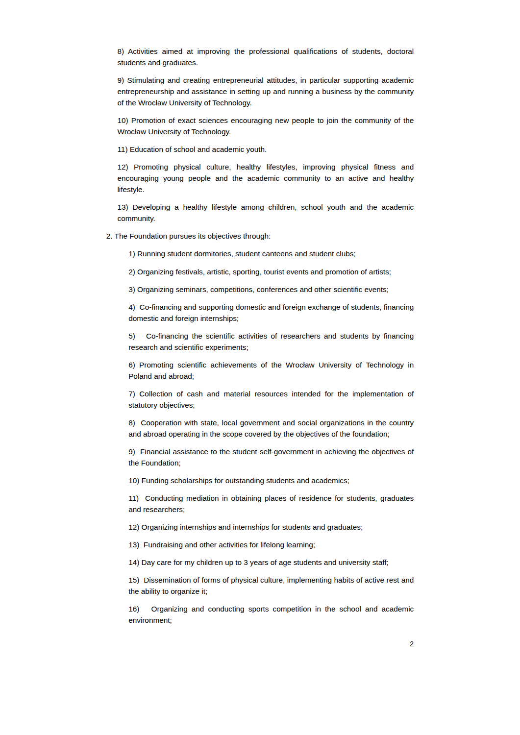8) Activities aimed at improving the professional qualifications of students, doctoral students and graduates.
9) Stimulating and creating entrepreneurial attitudes, in particular supporting academic entrepreneurship and assistance in setting up and running a business by the community of the Wrocław University of Technology.
10) Promotion of exact sciences encouraging new people to join the community of the Wrocław University of Technology.
11) Education of school and academic youth.
12) Promoting physical culture, healthy lifestyles, improving physical fitness and encouraging young people and the academic community to an active and healthy lifestyle.
13) Developing a healthy lifestyle among children, school youth and the academic community.
2. The Foundation pursues its objectives through:
1) Running student dormitories, student canteens and student clubs;
2) Organizing festivals, artistic, sporting, tourist events and promotion of artists;
3) Organizing seminars, competitions, conferences and other scientific events;
4) Co-financing and supporting domestic and foreign exchange of students, financing domestic and foreign internships;
5) Co-financing the scientific activities of researchers and students by financing research and scientific experiments;
6) Promoting scientific achievements of the Wrocław University of Technology in Poland and abroad;
7) Collection of cash and material resources intended for the implementation of statutory objectives;
8) Cooperation with state, local government and social organizations in the country and abroad operating in the scope covered by the objectives of the foundation;
9) Financial assistance to the student self-government in achieving the objectives of the Foundation;
10) Funding scholarships for outstanding students and academics;
11) Conducting mediation in obtaining places of residence for students, graduates and researchers;
12) Organizing internships and internships for students and graduates;
13) Fundraising and other activities for lifelong learning;
14) Day care for my children up to 3 years of age students and university staff;
15) Dissemination of forms of physical culture, implementing habits of active rest and the ability to organize it;
16) Organizing and conducting sports competition in the school and academic environment;
2